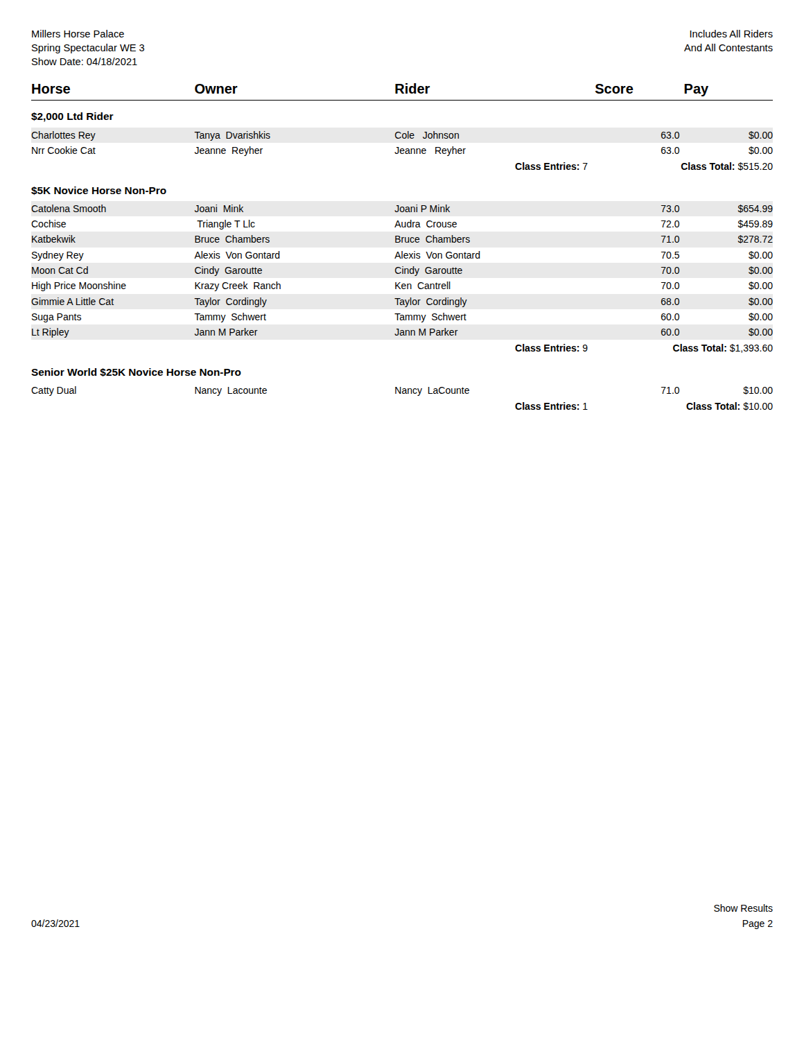Millers Horse Palace
Spring Spectacular WE 3
Show Date: 04/18/2021
Includes All Riders
And All Contestants
| Horse | Owner | Rider | Score | Pay |
| --- | --- | --- | --- | --- |
| $2,000 Ltd Rider |
| Charlottes Rey | Tanya Dvarishkis | Cole Johnson | 63.0 | $0.00 |
| Nrr Cookie Cat | Jeanne Reyher | Jeanne Reyher | 63.0 | $0.00 |
| | | Class Entries: 7 | Class Total: $515.20 |
| $5K Novice Horse Non-Pro |
| Catolena Smooth | Joani Mink | Joani P Mink | 73.0 | $654.99 |
| Cochise | Triangle T Llc | Audra Crouse | 72.0 | $459.89 |
| Katbekwik | Bruce Chambers | Bruce Chambers | 71.0 | $278.72 |
| Sydney Rey | Alexis Von Gontard | Alexis Von Gontard | 70.5 | $0.00 |
| Moon Cat Cd | Cindy Garoutte | Cindy Garoutte | 70.0 | $0.00 |
| High Price Moonshine | Krazy Creek Ranch | Ken Cantrell | 70.0 | $0.00 |
| Gimmie A Little Cat | Taylor Cordingly | Taylor Cordingly | 68.0 | $0.00 |
| Suga Pants | Tammy Schwert | Tammy Schwert | 60.0 | $0.00 |
| Lt Ripley | Jann M Parker | Jann M Parker | 60.0 | $0.00 |
| | | Class Entries: 9 | Class Total: $1,393.60 |
| Senior World $25K Novice Horse Non-Pro |
| Catty Dual | Nancy Lacounte | Nancy LaCounte | 71.0 | $10.00 |
| | | Class Entries: 1 | Class Total: $10.00 |
Show Results
04/23/2021 Page 2